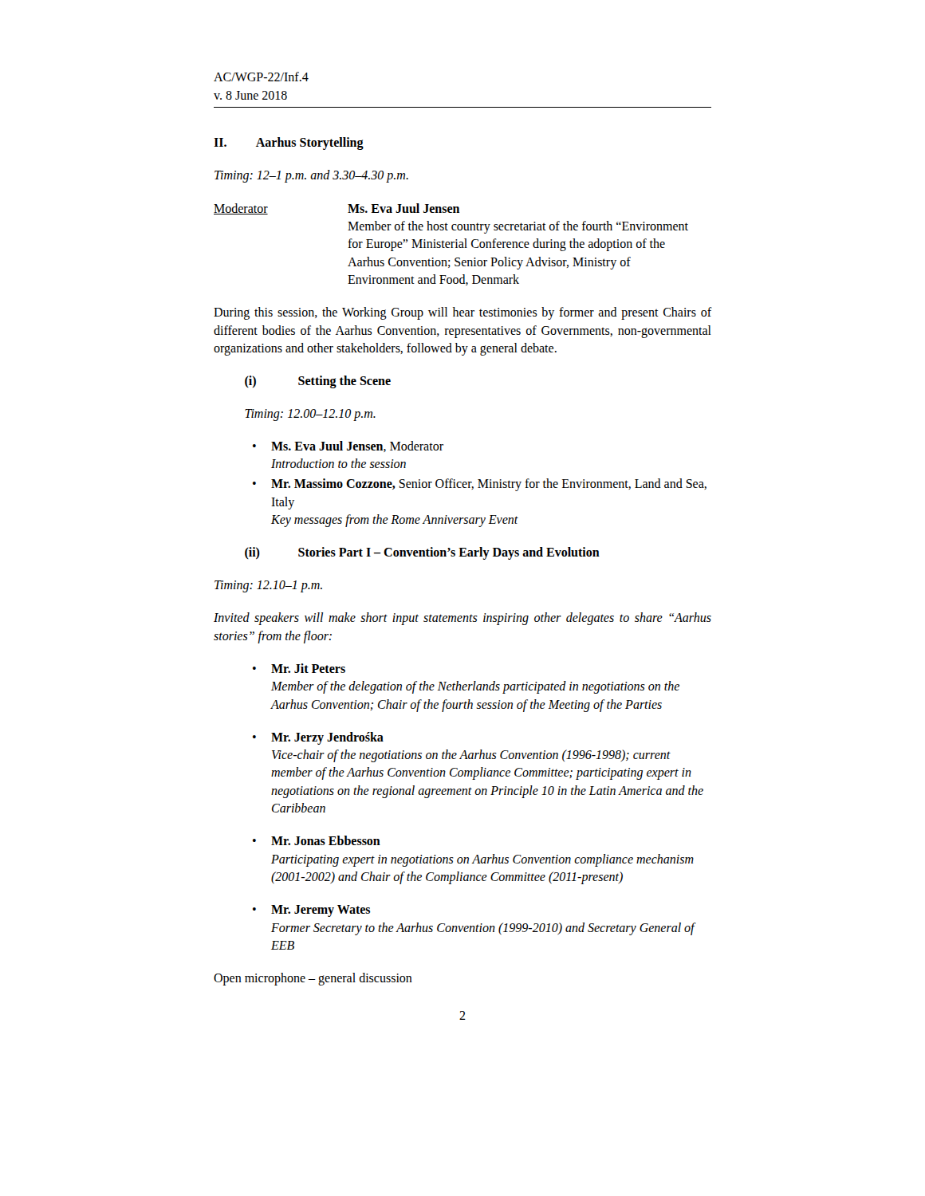AC/WGP-22/Inf.4
v. 8 June 2018
II. Aarhus Storytelling
Timing: 12–1 p.m. and 3.30–4.30 p.m.
Moderator
Ms. Eva Juul Jensen
Member of the host country secretariat of the fourth “Environment
for Europe” Ministerial Conference during the adoption of the
Aarhus Convention; Senior Policy Advisor, Ministry of
Environment and Food, Denmark
During this session, the Working Group will hear testimonies by former and present Chairs of different bodies of the Aarhus Convention, representatives of Governments, non-governmental organizations and other stakeholders, followed by a general debate.
(i) Setting the Scene
Timing: 12.00–12.10 p.m.
Ms. Eva Juul Jensen, Moderator
Introduction to the session
Mr. Massimo Cozzone, Senior Officer, Ministry for the Environment, Land and Sea, Italy
Key messages from the Rome Anniversary Event
(ii) Stories Part I – Convention’s Early Days and Evolution
Timing: 12.10–1 p.m.
Invited speakers will make short input statements inspiring other delegates to share “Aarhus stories” from the floor:
Mr. Jit Peters
Member of the delegation of the Netherlands participated in negotiations on the Aarhus Convention; Chair of the fourth session of the Meeting of the Parties
Mr. Jerzy Jendrośka
Vice-chair of the negotiations on the Aarhus Convention (1996-1998); current member of the Aarhus Convention Compliance Committee; participating expert in negotiations on the regional agreement on Principle 10 in the Latin America and the Caribbean
Mr. Jonas Ebbesson
Participating expert in negotiations on Aarhus Convention compliance mechanism (2001-2002) and Chair of the Compliance Committee (2011-present)
Mr. Jeremy Wates
Former Secretary to the Aarhus Convention (1999-2010) and Secretary General of EEB
Open microphone – general discussion
2